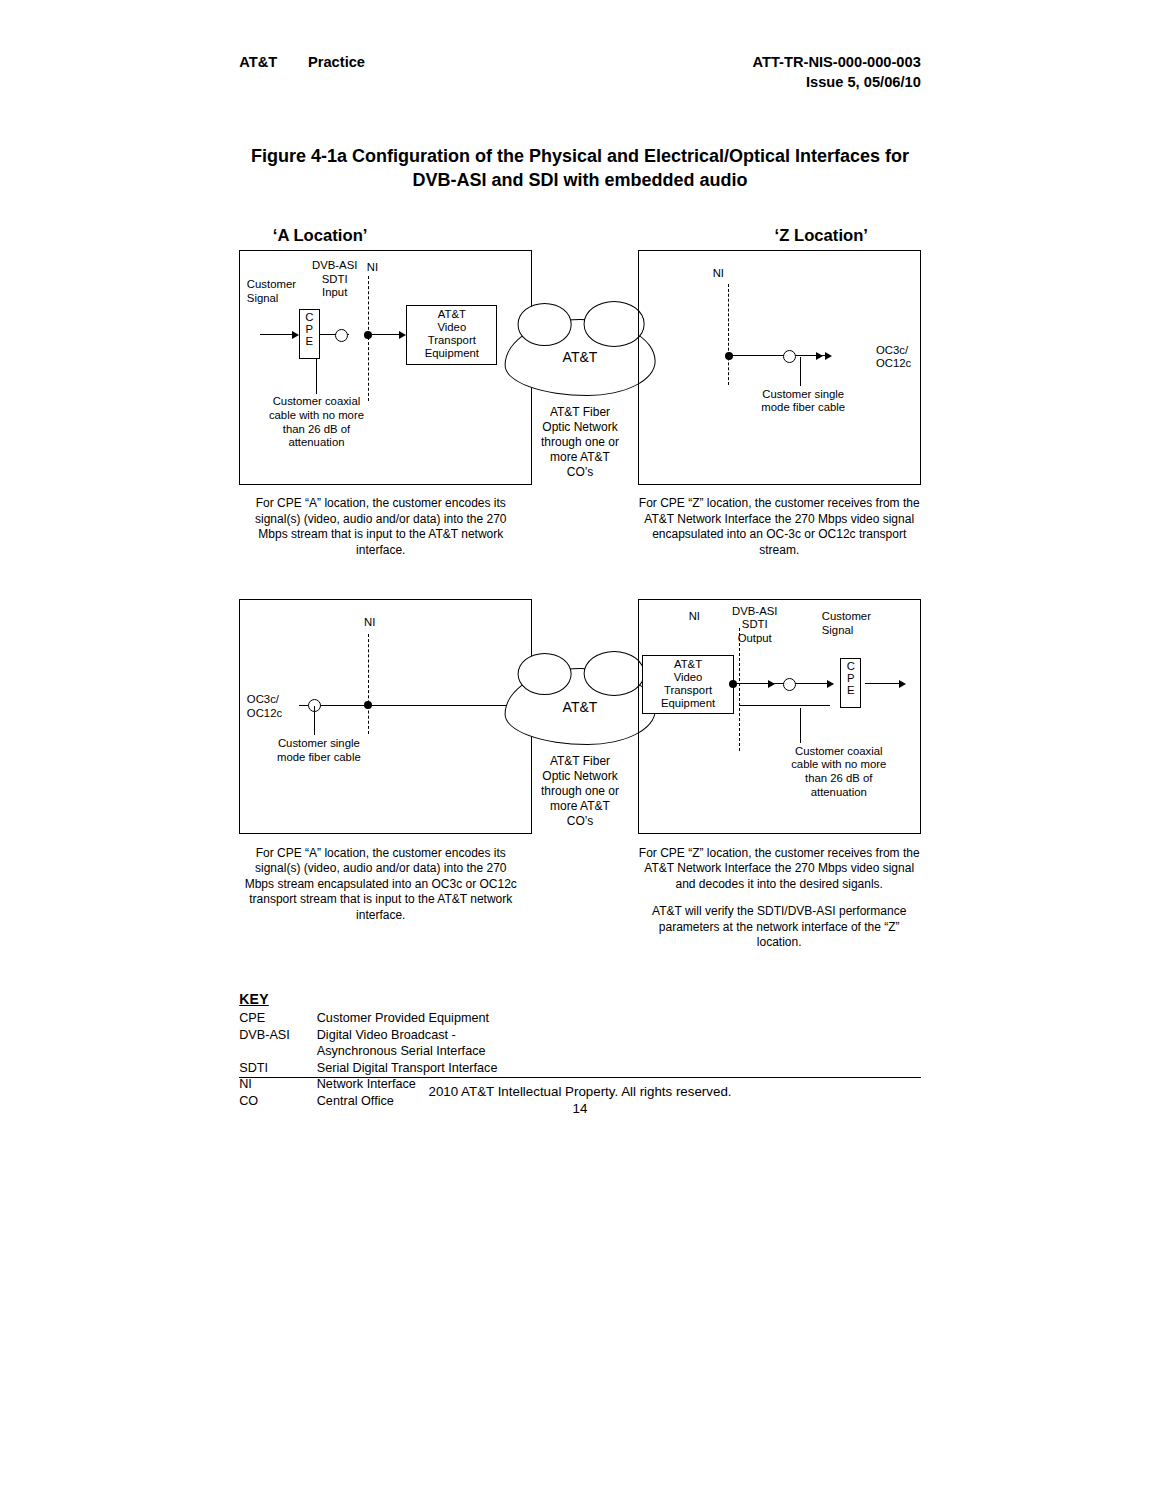AT&T Practice
ATT-TR-NIS-000-000-003
Issue 5, 05/06/10
Figure 4-1a Configuration of the Physical and Electrical/Optical Interfaces for
DVB-ASI and SDI with embedded audio
‘A Location’ ‘Z Location’
Customer
Signal
DVB-ASI
SDTI
Input
NI
C
P
E
AT&T
Video
Transport
Equipment
Customer coaxial
cable with no more
than 26 dB of
attenuation
AT&T
AT&T Fiber
Optic Network
through one or
more AT&T
CO’s
NI
OC3c/
OC12c
Customer single
mode fiber cable
For CPE “A” location, the customer encodes its signal(s) (video, audio and/or data) into the 270 Mbps stream that is input to the AT&T network interface.
For CPE “Z” location, the customer receives from the AT&T Network Interface the 270 Mbps video signal encapsulated into an OC-3c or OC12c transport stream.
NI
OC3c/
OC12c
Customer single
mode fiber cable
AT&T
AT&T Fiber
Optic Network
through one or
more AT&T
CO’s
NI
DVB-ASI
SDTI
Output
Customer
Signal
AT&T
Video
Transport
Equipment
C
P
E
Customer coaxial
cable with no more
than 26 dB of
attenuation
For CPE “A” location, the customer encodes its signal(s) (video, audio and/or data) into the 270 Mbps stream encapsulated into an OC3c or OC12c transport stream that is input to the AT&T network interface.
For CPE “Z” location, the customer receives from the AT&T Network Interface the 270 Mbps video signal and decodes it into the desired siganls.
AT&T will verify the SDTI/DVB-ASI performance parameters at the network interface of the “Z” location.
KEY
| CPE | Customer Provided Equipment |
| DVB-ASI | Digital Video Broadcast - Asynchronous Serial Interface |
| SDTI | Serial Digital Transport Interface |
| NI | Network Interface |
| CO | Central Office |
2010 AT&T Intellectual Property. All rights reserved.
14